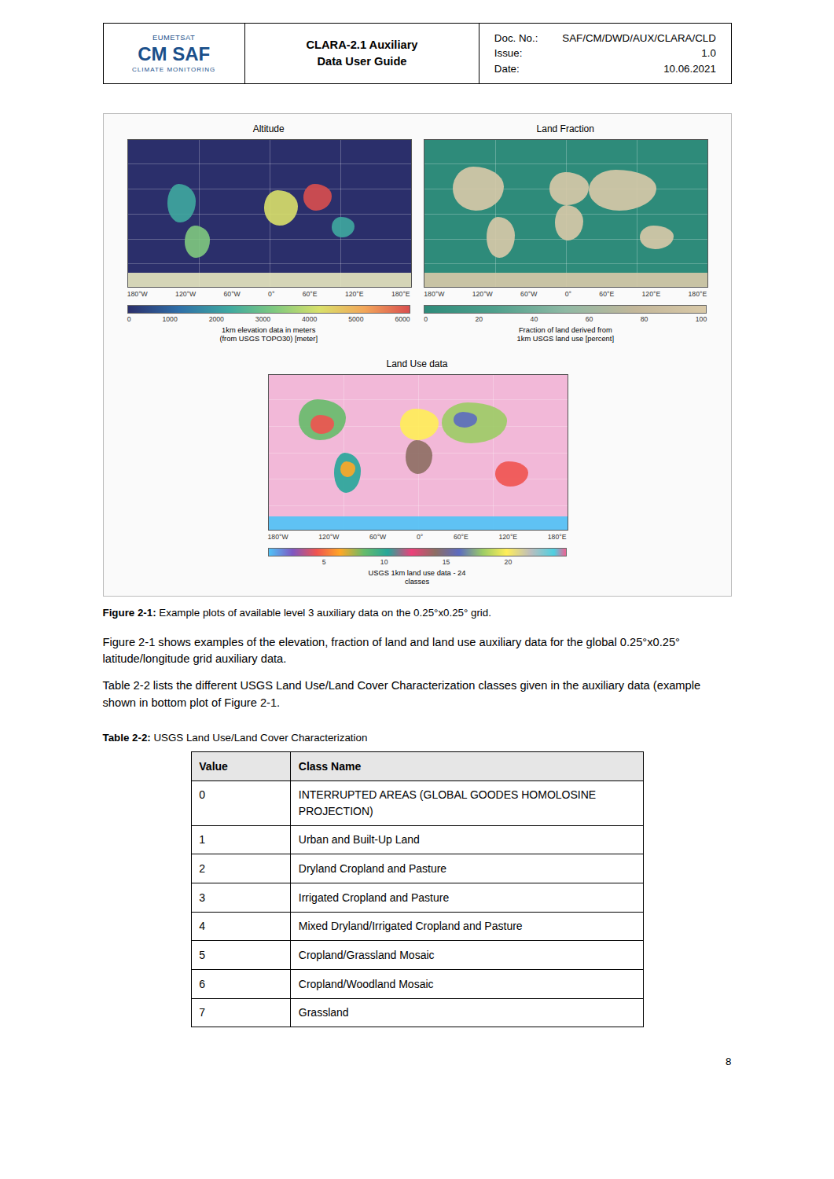EUMETSAT
CM SAF
CLIMATE MONITORING
CLARA-2.1 Auxiliary
Data User Guide
| Doc. No.: | SAF/CM/DWD/AUX/CLARA/CLD |
| Issue: | 1.0 |
| Date: | 10.06.2021 |
Altitude
180°W 120°W 60°W 0°60°E 120°E 180°E
0100020003000400050006000
1km elevation data in meters
(from USGS TOPO30) [meter]
Land Fraction
180°W 120°W 60°W 0°60°E 120°E 180°E
020406080100
Fraction of land derived from
1km USGS land use [percent]
Land Use data
180°W 120°W 60°W 0°60°E 120°E 180°E
5101520
USGS 1km land use data - 24
classes
Figure 2-1: Example plots of available level 3 auxiliary data on the 0.25°x0.25° grid.
Figure 2-1 shows examples of the elevation, fraction of land and land use auxiliary data for the global 0.25°x0.25° latitude/longitude grid auxiliary data.
Table 2-2 lists the different USGS Land Use/Land Cover Characterization classes given in the auxiliary data (example shown in bottom plot of Figure 2-1.
Table 2-2: USGS Land Use/Land Cover Characterization
| Value | Class Name |
| --- | --- |
| 0 | INTERRUPTED AREAS (GLOBAL GOODES HOMOLOSINE PROJECTION) |
| 1 | Urban and Built-Up Land |
| 2 | Dryland Cropland and Pasture |
| 3 | Irrigated Cropland and Pasture |
| 4 | Mixed Dryland/Irrigated Cropland and Pasture |
| 5 | Cropland/Grassland Mosaic |
| 6 | Cropland/Woodland Mosaic |
| 7 | Grassland |
8